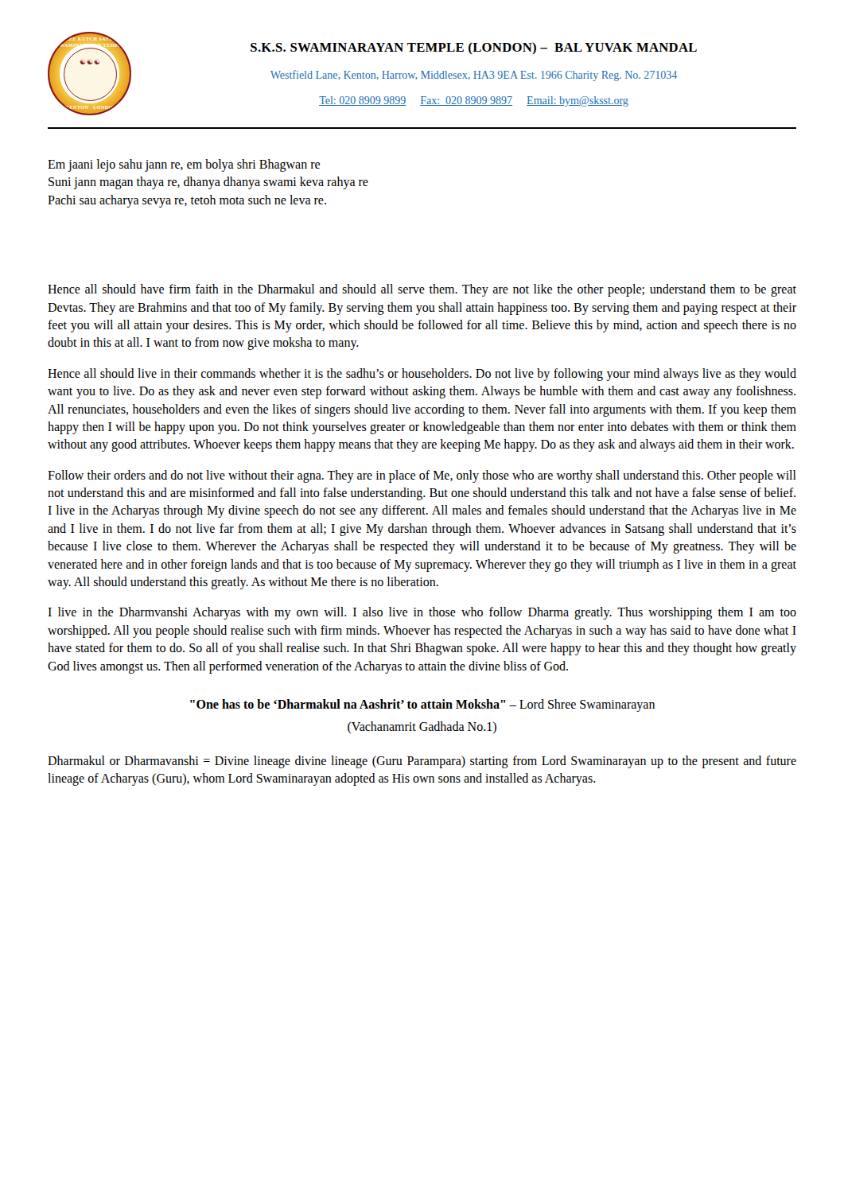SHREE KUTCH SATSANG SWAMINARAYAN TEMPLE
☯☯☯
KENTON LONDON
S.K.S. SWAMINARAYAN TEMPLE (LONDON) – BAL YUVAK MANDAL
Westfield Lane, Kenton, Harrow, Middlesex, HA3 9EA Est. 1966 Charity Reg. No. 271034
Tel: 020 8909 9899 Fax: 020 8909 9897 Email: bym@sksst.org
Em jaani lejo sahu jann re, em bolya shri Bhagwan re
Suni jann magan thaya re, dhanya dhanya swami keva rahya re
Pachi sau acharya sevya re, tetoh mota such ne leva re.
Hence all should have firm faith in the Dharmakul and should all serve them. They are not like the other people; understand them to be great Devtas. They are Brahmins and that too of My family. By serving them you shall attain happiness too. By serving them and paying respect at their feet you will all attain your desires. This is My order, which should be followed for all time. Believe this by mind, action and speech there is no doubt in this at all. I want to from now give moksha to many.
Hence all should live in their commands whether it is the sadhu’s or householders. Do not live by following your mind always live as they would want you to live. Do as they ask and never even step forward without asking them. Always be humble with them and cast away any foolishness. All renunciates, householders and even the likes of singers should live according to them. Never fall into arguments with them. If you keep them happy then I will be happy upon you. Do not think yourselves greater or knowledgeable than them nor enter into debates with them or think them without any good attributes. Whoever keeps them happy means that they are keeping Me happy. Do as they ask and always aid them in their work.
Follow their orders and do not live without their agna. They are in place of Me, only those who are worthy shall understand this. Other people will not understand this and are misinformed and fall into false understanding. But one should understand this talk and not have a false sense of belief. I live in the Acharyas through My divine speech do not see any different. All males and females should understand that the Acharyas live in Me and I live in them. I do not live far from them at all; I give My darshan through them. Whoever advances in Satsang shall understand that it’s because I live close to them. Wherever the Acharyas shall be respected they will understand it to be because of My greatness. They will be venerated here and in other foreign lands and that is too because of My supremacy. Wherever they go they will triumph as I live in them in a great way. All should understand this greatly. As without Me there is no liberation.
I live in the Dharmvanshi Acharyas with my own will. I also live in those who follow Dharma greatly. Thus worshipping them I am too worshipped. All you people should realise such with firm minds. Whoever has respected the Acharyas in such a way has said to have done what I have stated for them to do. So all of you shall realise such. In that Shri Bhagwan spoke. All were happy to hear this and they thought how greatly God lives amongst us. Then all performed veneration of the Acharyas to attain the divine bliss of God.
"One has to be ‘Dharmakul na Aashrit’ to attain Moksha" – Lord Shree Swaminarayan
(Vachanamrit Gadhada No.1)
Dharmakul or Dharmavanshi = Divine lineage divine lineage (Guru Parampara) starting from Lord Swaminarayan up to the present and future lineage of Acharyas (Guru), whom Lord Swaminarayan adopted as His own sons and installed as Acharyas.